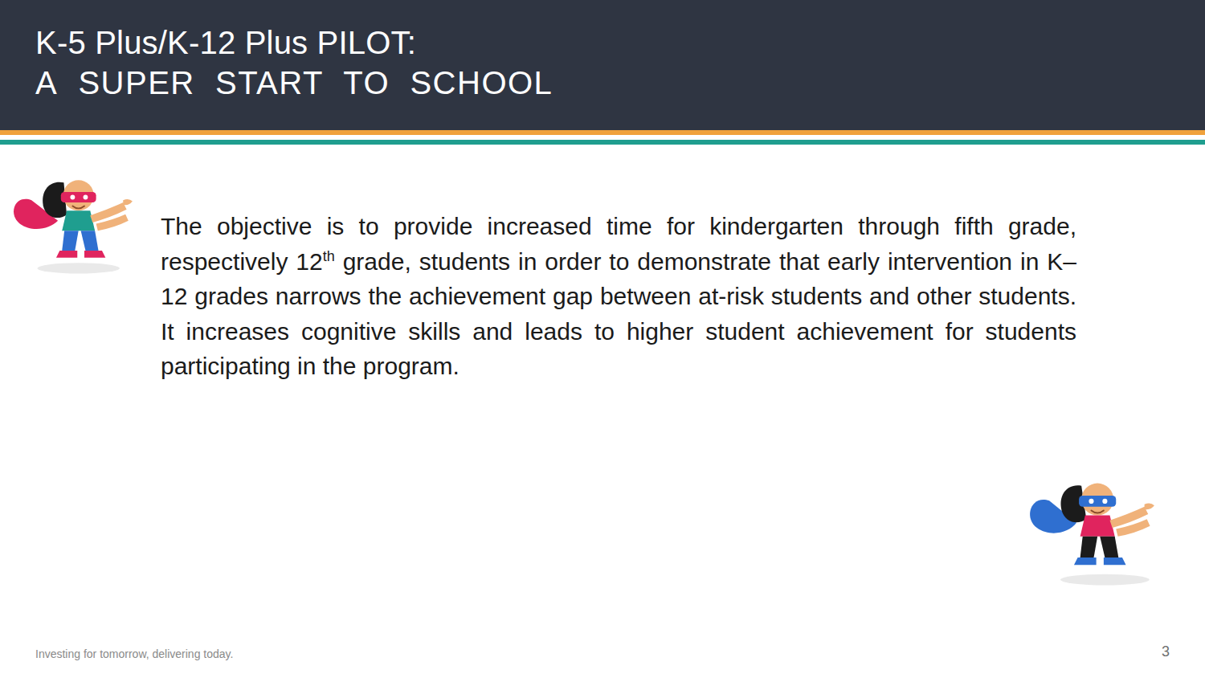K-5 Plus/K-12 Plus PILOT: A SUPER START TO SCHOOL
The objective is to provide increased time for kindergarten through fifth grade, respectively 12th grade, students in order to demonstrate that early intervention in K–12 grades narrows the achievement gap between at-risk students and other students. It increases cognitive skills and leads to higher student achievement for students participating in the program.
Investing for tomorrow, delivering today. 3